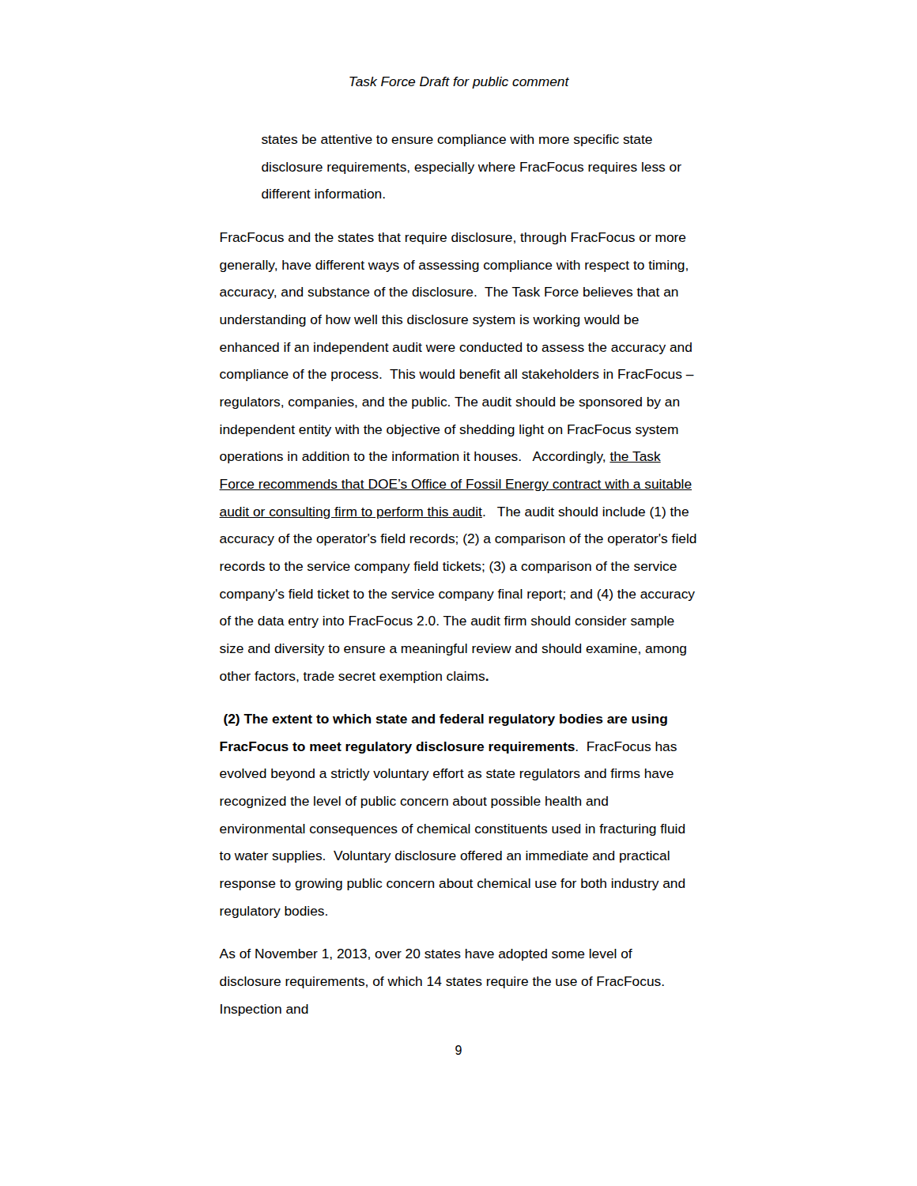Task Force Draft for public comment
states be attentive to ensure compliance with more specific state disclosure requirements, especially where FracFocus requires less or different information.
FracFocus and the states that require disclosure, through FracFocus or more generally, have different ways of assessing compliance with respect to timing, accuracy, and substance of the disclosure. The Task Force believes that an understanding of how well this disclosure system is working would be enhanced if an independent audit were conducted to assess the accuracy and compliance of the process. This would benefit all stakeholders in FracFocus – regulators, companies, and the public. The audit should be sponsored by an independent entity with the objective of shedding light on FracFocus system operations in addition to the information it houses. Accordingly, the Task Force recommends that DOE’s Office of Fossil Energy contract with a suitable audit or consulting firm to perform this audit. The audit should include (1) the accuracy of the operator's field records; (2) a comparison of the operator's field records to the service company field tickets; (3) a comparison of the service company's field ticket to the service company final report; and (4) the accuracy of the data entry into FracFocus 2.0. The audit firm should consider sample size and diversity to ensure a meaningful review and should examine, among other factors, trade secret exemption claims.
(2) The extent to which state and federal regulatory bodies are using FracFocus to meet regulatory disclosure requirements. FracFocus has evolved beyond a strictly voluntary effort as state regulators and firms have recognized the level of public concern about possible health and environmental consequences of chemical constituents used in fracturing fluid to water supplies. Voluntary disclosure offered an immediate and practical response to growing public concern about chemical use for both industry and regulatory bodies.
As of November 1, 2013, over 20 states have adopted some level of disclosure requirements, of which 14 states require the use of FracFocus. Inspection and
9